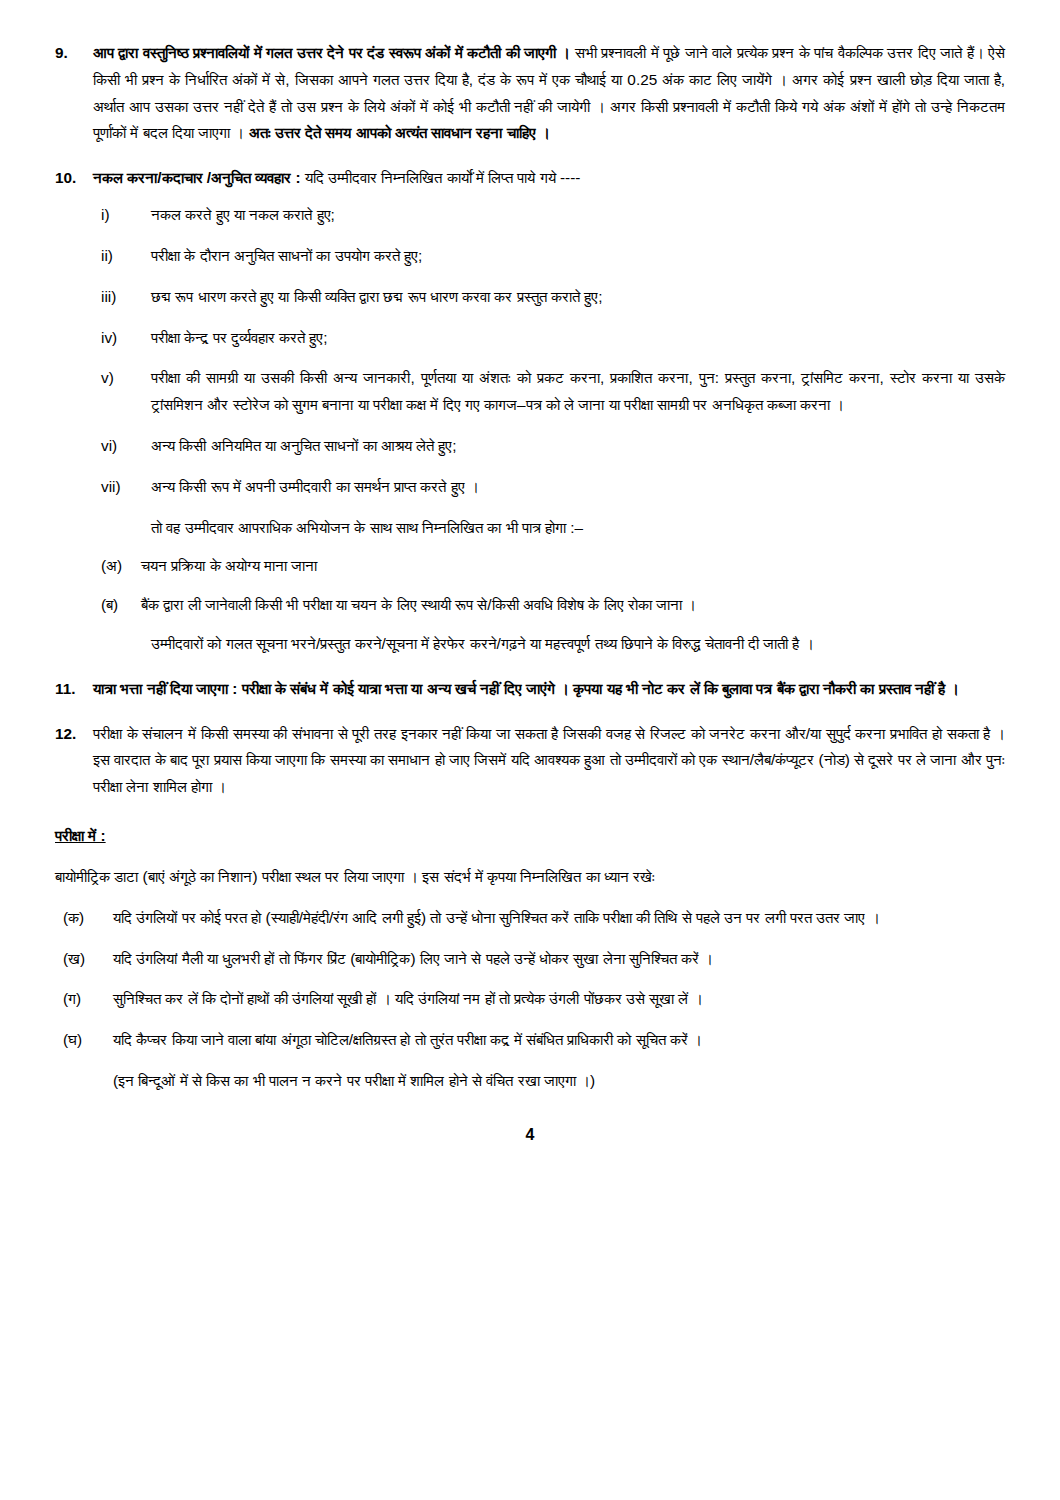9. आप द्वारा वस्तुनिष्ठ प्रश्नावलियों में गलत उत्तर देने पर दंड स्वरूप अंकों में कटौती की जाएगी । सभी प्रश्नावली में पूछे जाने वाले प्रत्येक प्रश्न के पांच वैकल्पिक उत्तर दिए जाते हैं। ऐसे किसी भी प्रश्न के निर्धारित अंकों में से, जिसका आपने गलत उत्तर दिया है, दंड के रूप में एक चौथाई या 0.25 अंक काट लिए जायेंगे । अगर कोई प्रश्न खाली छोड़ दिया जाता है, अर्थात आप उसका उत्तर नहीं देते हैं तो उस प्रश्न के लिये अंकों में कोई भी कटौती नहीं की जायेगी । अगर किसी प्रश्नावली में कटौती किये गये अंक अंशों में होंगे तो उन्हे निकटतम पूर्णांकों में बदल दिया जाएगा । अतः उत्तर देते समय आपको अत्यंत सावधान रहना चाहिए ।
10. नकल करना/कदाचार /अनुचित व्यवहार : यदि उम्मीदवार निम्नलिखित कार्यों में लिप्त पाये गये ----
i) नकल करते हुए या नकल कराते हुए;
ii) परीक्षा के दौरान अनुचित साधनों का उपयोग करते हुए;
iii) छद्म रूप धारण करते हुए या किसी व्यक्ति द्वारा छद्म रूप धारण करवा कर प्रस्तुत कराते हुए;
iv) परीक्षा केन्द्र पर दुर्व्यवहार करते हुए;
v) परीक्षा की सामग्री या उसकी किसी अन्य जानकारी, पूर्णतया या अंशतः को प्रकट करना, प्रकाशित करना, पुन: प्रस्तुत करना, ट्रांसमिट करना, स्टोर करना या उसके ट्रांसमिशन और स्टोरेज को सुगम बनाना या परीक्षा कक्ष में दिए गए कागज–पत्र को ले जाना या परीक्षा सामग्री पर अनधिकृत कब्जा करना ।
vi) अन्य किसी अनियमित या अनुचित साधनों का आश्रय लेते हुए;
vii) अन्य किसी रूप में अपनी उम्मीदवारी का समर्थन प्राप्त करते हुए ।
तो वह उम्मीदवार आपराधिक अभियोजन के साथ साथ निम्नलिखित का भी पात्र होगा :–
(अ) चयन प्रक्रिया के अयोग्य माना जाना
(ब) बैंक द्वारा ली जानेवाली किसी भी परीक्षा या चयन के लिए स्थायी रूप से/किसी अवधि विशेष के लिए रोका जाना ।
उम्मीदवारों को गलत सूचना भरने/प्रस्तुत करने/सूचना में हेरफेर करने/गढ़ने या महत्त्वपूर्ण तथ्य छिपाने के विरुद्ध चेतावनी दी जाती है ।
11. यात्रा भत्ता नहीं दिया जाएगा : परीक्षा के संबंध में कोई यात्रा भत्ता या अन्य खर्च नहीं दिए जाएंगे । कृपया यह भी नोट कर लें कि बुलावा पत्र बैंक द्वारा नौकरी का प्रस्ताव नहीं है ।
12. परीक्षा के संचालन में किसी समस्या की संभावना से पूरी तरह इनकार नहीं किया जा सकता है जिसकी वजह से रिजल्ट को जनरेट करना और/या सुपुर्द करना प्रभावित हो सकता है । इस वारदात के बाद पूरा प्रयास किया जाएगा कि समस्या का समाधान हो जाए जिसमें यदि आवश्यक हुआ तो उम्मीदवारों को एक स्थान/लैब/कंप्यूटर (नोड) से दूसरे पर ले जाना और पुनः परीक्षा लेना शामिल होगा ।
परीक्षा में :
बायोमीट्रिक डाटा (बाएं अंगूठे का निशान) परीक्षा स्थल पर लिया जाएगा । इस संदर्भ में कृपया निम्नलिखित का ध्यान रखेः
(क) यदि उंगलियों पर कोई परत हो (स्याही/मेहंदी/रंग आदि लगी हुई) तो उन्हें धोना सुनिश्चित करें ताकि परीक्षा की तिथि से पहले उन पर लगी परत उतर जाए ।
(ख) यदि उंगलियां मैली या धुलभरी हों तो फिंगर प्रिंट (बायोमीट्रिक) लिए जाने से पहले उन्हें धोकर सुखा लेना सुनिश्चित करें ।
(ग) सुनिश्चित कर लें कि दोनों हाथों की उंगलियां सूखी हों । यदि उंगलियां नम हों तो प्रत्येक उंगली पोंछकर उसे सूखा लें ।
(घ) यदि कैप्चर किया जाने वाला बांया अंगूठा चोटिल/क्षतिग्रस्त हो तो तुरंत परीक्षा कद्र में संबंधित प्राधिकारी को सूचित करें ।
(इन बिन्दूओं में से किस का भी पालन न करने पर परीक्षा में शामिल होने से वंचित रखा जाएगा ।)
4